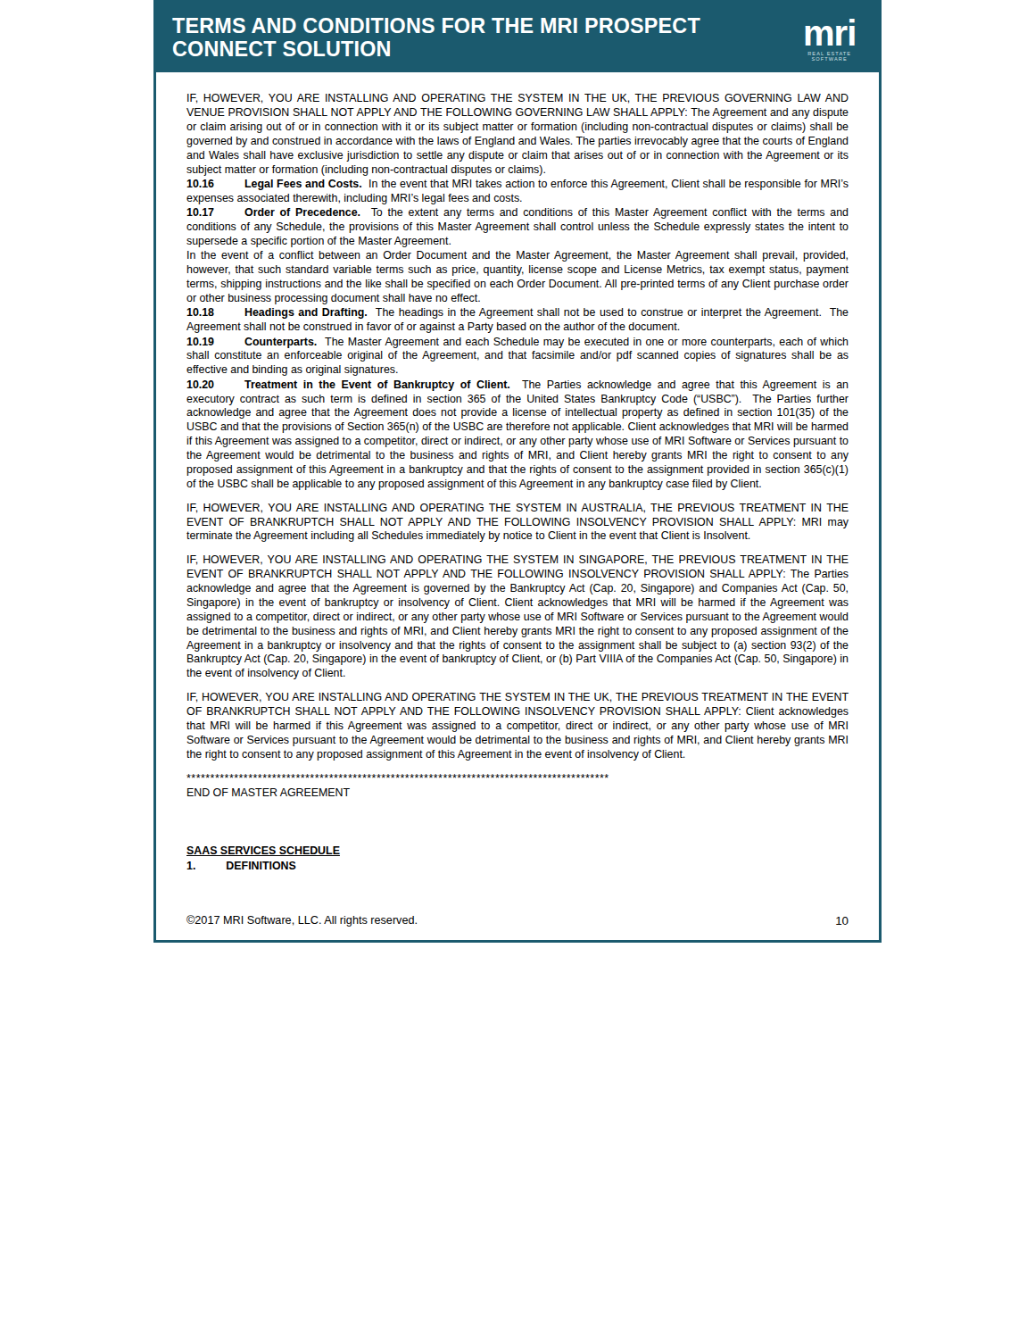TERMS AND CONDITIONS FOR THE MRI PROSPECT CONNECT SOLUTION
mri
REAL ESTATE SOFTWARE
IF, HOWEVER, YOU ARE INSTALLING AND OPERATING THE SYSTEM IN THE UK, THE PREVIOUS GOVERNING LAW AND VENUE PROVISION SHALL NOT APPLY AND THE FOLLOWING GOVERNING LAW SHALL APPLY: The Agreement and any dispute or claim arising out of or in connection with it or its subject matter or formation (including non-contractual disputes or claims) shall be governed by and construed in accordance with the laws of England and Wales. The parties irrevocably agree that the courts of England and Wales shall have exclusive jurisdiction to settle any dispute or claim that arises out of or in connection with the Agreement or its subject matter or formation (including non-contractual disputes or claims).
10.16 Legal Fees and Costs. In the event that MRI takes action to enforce this Agreement, Client shall be responsible for MRI’s expenses associated therewith, including MRI’s legal fees and costs.
10.17 Order of Precedence. To the extent any terms and conditions of this Master Agreement conflict with the terms and conditions of any Schedule, the provisions of this Master Agreement shall control unless the Schedule expressly states the intent to supersede a specific portion of the Master Agreement.
In the event of a conflict between an Order Document and the Master Agreement, the Master Agreement shall prevail, provided, however, that such standard variable terms such as price, quantity, license scope and License Metrics, tax exempt status, payment terms, shipping instructions and the like shall be specified on each Order Document. All pre-printed terms of any Client purchase order or other business processing document shall have no effect.
10.18 Headings and Drafting. The headings in the Agreement shall not be used to construe or interpret the Agreement. The Agreement shall not be construed in favor of or against a Party based on the author of the document.
10.19 Counterparts. The Master Agreement and each Schedule may be executed in one or more counterparts, each of which shall constitute an enforceable original of the Agreement, and that facsimile and/or pdf scanned copies of signatures shall be as effective and binding as original signatures.
10.20 Treatment in the Event of Bankruptcy of Client. The Parties acknowledge and agree that this Agreement is an executory contract as such term is defined in section 365 of the United States Bankruptcy Code (“USBC”). The Parties further acknowledge and agree that the Agreement does not provide a license of intellectual property as defined in section 101(35) of the USBC and that the provisions of Section 365(n) of the USBC are therefore not applicable. Client acknowledges that MRI will be harmed if this Agreement was assigned to a competitor, direct or indirect, or any other party whose use of MRI Software or Services pursuant to the Agreement would be detrimental to the business and rights of MRI, and Client hereby grants MRI the right to consent to any proposed assignment of this Agreement in a bankruptcy and that the rights of consent to the assignment provided in section 365(c)(1) of the USBC shall be applicable to any proposed assignment of this Agreement in any bankruptcy case filed by Client.
IF, HOWEVER, YOU ARE INSTALLING AND OPERATING THE SYSTEM IN AUSTRALIA, THE PREVIOUS TREATMENT IN THE EVENT OF BRANKRUPTCH SHALL NOT APPLY AND THE FOLLOWING INSOLVENCY PROVISION SHALL APPLY: MRI may terminate the Agreement including all Schedules immediately by notice to Client in the event that Client is Insolvent.
IF, HOWEVER, YOU ARE INSTALLING AND OPERATING THE SYSTEM IN SINGAPORE, THE PREVIOUS TREATMENT IN THE EVENT OF BRANKRUPTCH SHALL NOT APPLY AND THE FOLLOWING INSOLVENCY PROVISION SHALL APPLY: The Parties acknowledge and agree that the Agreement is governed by the Bankruptcy Act (Cap. 20, Singapore) and Companies Act (Cap. 50, Singapore) in the event of bankruptcy or insolvency of Client. Client acknowledges that MRI will be harmed if the Agreement was assigned to a competitor, direct or indirect, or any other party whose use of MRI Software or Services pursuant to the Agreement would be detrimental to the business and rights of MRI, and Client hereby grants MRI the right to consent to any proposed assignment of the Agreement in a bankruptcy or insolvency and that the rights of consent to the assignment shall be subject to (a) section 93(2) of the Bankruptcy Act (Cap. 20, Singapore) in the event of bankruptcy of Client, or (b) Part VIIIA of the Companies Act (Cap. 50, Singapore) in the event of insolvency of Client.
IF, HOWEVER, YOU ARE INSTALLING AND OPERATING THE SYSTEM IN THE UK, THE PREVIOUS TREATMENT IN THE EVENT OF BRANKRUPTCH SHALL NOT APPLY AND THE FOLLOWING INSOLVENCY PROVISION SHALL APPLY: Client acknowledges that MRI will be harmed if this Agreement was assigned to a competitor, direct or indirect, or any other party whose use of MRI Software or Services pursuant to the Agreement would be detrimental to the business and rights of MRI, and Client hereby grants MRI the right to consent to any proposed assignment of this Agreement in the event of insolvency of Client.
*****************************************************************************************
END OF MASTER AGREEMENT
SAAS SERVICES SCHEDULE
1. DEFINITIONS
©2017 MRI Software, LLC. All rights reserved.
10